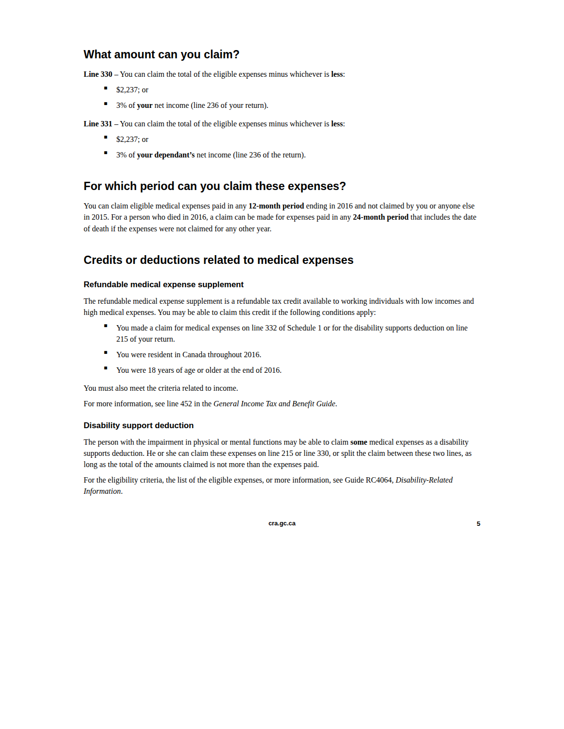What amount can you claim?
Line 330 – You can claim the total of the eligible expenses minus whichever is less:
$2,237; or
3% of your net income (line 236 of your return).
Line 331 – You can claim the total of the eligible expenses minus whichever is less:
$2,237; or
3% of your dependant’s net income (line 236 of the return).
For which period can you claim these expenses?
You can claim eligible medical expenses paid in any 12-month period ending in 2016 and not claimed by you or anyone else in 2015. For a person who died in 2016, a claim can be made for expenses paid in any 24-month period that includes the date of death if the expenses were not claimed for any other year.
Credits or deductions related to medical expenses
Refundable medical expense supplement
The refundable medical expense supplement is a refundable tax credit available to working individuals with low incomes and high medical expenses. You may be able to claim this credit if the following conditions apply:
You made a claim for medical expenses on line 332 of Schedule 1 or for the disability supports deduction on line 215 of your return.
You were resident in Canada throughout 2016.
You were 18 years of age or older at the end of 2016.
You must also meet the criteria related to income.
For more information, see line 452 in the General Income Tax and Benefit Guide.
Disability support deduction
The person with the impairment in physical or mental functions may be able to claim some medical expenses as a disability supports deduction. He or she can claim these expenses on line 215 or line 330, or split the claim between these two lines, as long as the total of the amounts claimed is not more than the expenses paid.
For the eligibility criteria, the list of the eligible expenses, or more information, see Guide RC4064, Disability-Related Information.
cra.gc.ca 5